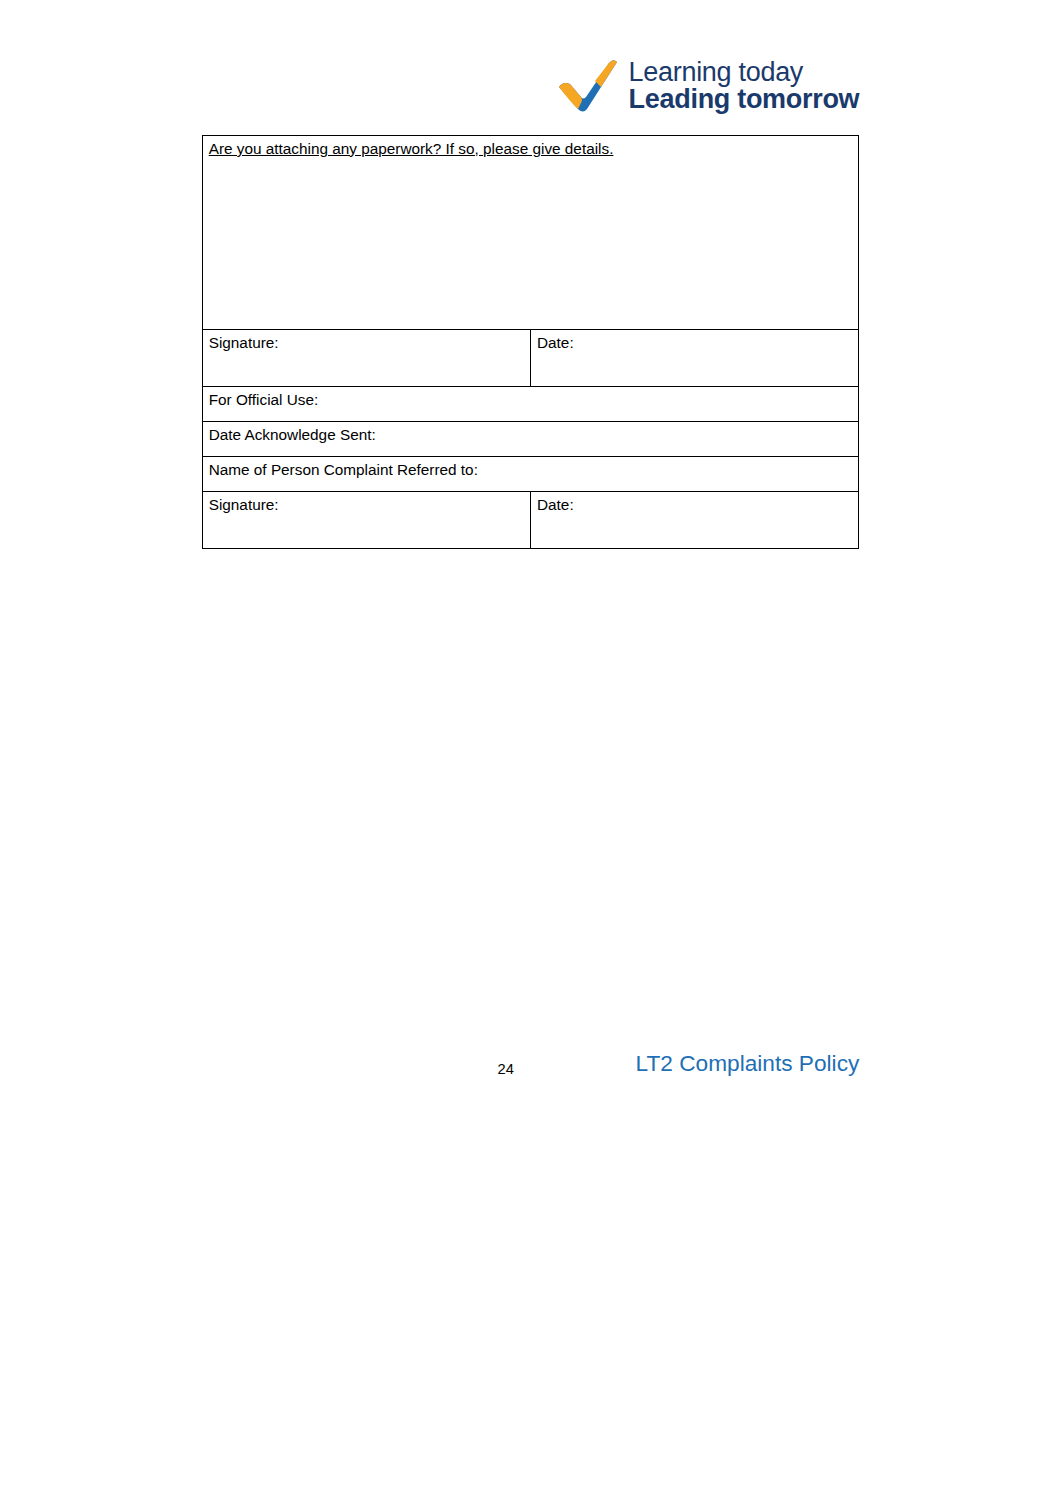Learning today
Leading tomorrow
| Are you attaching any paperwork? If so, please give details. |
| Signature: | Date: |
| For Official Use: |
| Date Acknowledge Sent: |
| Name of Person Complaint Referred to: |
| Signature: | Date: |
24
LT2 Complaints Policy